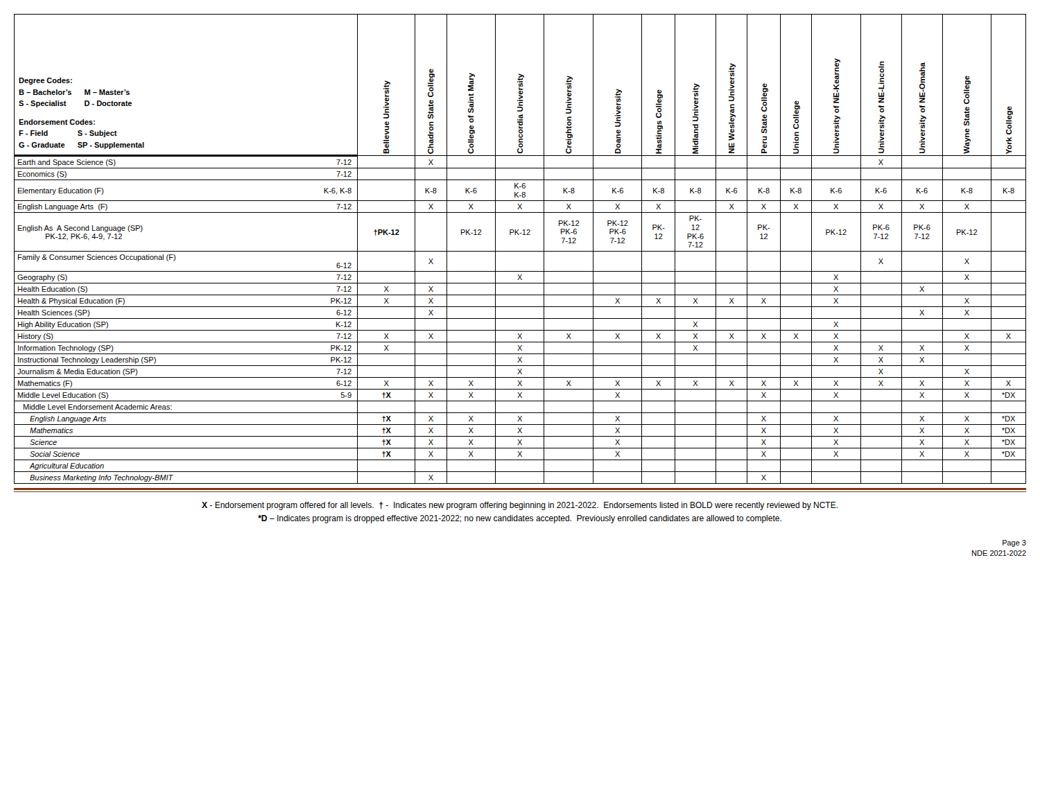| Degree Codes: / B – Bachelor’s / M – Master’s / / --- / --- / / S - Specialist / D - Doctorate / Endorsement Codes: / F - Field / S - Subject / / --- / --- / / G - Graduate / SP - Supplemental / | Bellevue University | Chadron State College | College of Saint Mary | Concordia University | Creighton University | Doane University | Hastings College | Midland University | NE Wesleyan University | Peru State College | Union College | University of NE-Kearney | University of NE-Lincoln | University of NE-Omaha | Wayne State College | York College |
| --- | --- | --- | --- | --- | --- | --- | --- | --- | --- | --- | --- | --- | --- | --- | --- | --- |
| Earth and Space Science (S) 7-12 | | X | | | | | | | | | | | X | | | |
| Economics (S) 7-12 | | | | | | | | | | | | | | | | |
| Elementary Education (F) K-6, K-8 | | K-8 | K-6 | K-6 K-8 | K-8 | K-6 | K-8 | K-8 | K-6 | K-8 | K-8 | K-6 | K-6 | K-6 | K-8 | K-8 |
| English Language Arts (F) 7-12 | | X | X | X | X | X | X | | X | X | X | X | X | X | X | |
| English As A Second Language (SP) PK-12, PK-6, 4-9, 7-12 | † PK-12 | | PK-12 | PK-12 | PK-12 PK-6 7-12 | PK-12 PK-6 7-12 | PK- 12 | PK- 12 PK-6 7-12 | | PK- 12 | | PK-12 | PK-6 7-12 | PK-6 7-12 | PK-12 | |
| Family & Consumer Sciences Occupational (F) 6-12 | | X | | | | | | | | | | | X | | X | |
| Geography (S) 7-12 | | | | X | | | | | | | | X | | | X | |
| Health Education (S) 7-12 | X | X | | | | | | | | | | X | | X | | |
| Health & Physical Education (F) PK-12 | X | X | | | | X | X | X | X | X | | X | | | X | |
| Health Sciences (SP) 6-12 | | X | | | | | | | | | | | | X | X | |
| High Ability Education (SP) K-12 | | | | | | | | X | | | | X | | | | |
| History (S) 7-12 | X | X | | X | X | X | X | X | X | X | X | X | | | X | X |
| Information Technology (SP) PK-12 | X | | | X | | | | X | | | | X | X | X | X | |
| Instructional Technology Leadership (SP) PK-12 | | | | X | | | | | | | | X | X | X | | |
| Journalism & Media Education (SP) 7-12 | | | | X | | | | | | | | | X | | X | |
| Mathematics (F) 6-12 | X | X | X | X | X | X | X | X | X | X | X | X | X | X | X | X |
| Middle Level Education (S) 5-9 | † X | X | X | X | | X | | | | X | | X | | X | X | *DX |
| Middle Level Endorsement Academic Areas: | | | | | | | | | | | | | | | | |
| English Language Arts | † X | X | X | X | | X | | | | X | | X | | X | X | *DX |
| Mathematics | † X | X | X | X | | X | | | | X | | X | | X | X | *DX |
| Science | † X | X | X | X | | X | | | | X | | X | | X | X | *DX |
| Social Science | † X | X | X | X | | X | | | | X | | X | | X | X | *DX |
| Agricultural Education | | | | | | | | | | | | | | | | |
| Business Marketing Info Technology-BMIT | | X | | | | | | | | X | | | | | | |
X - Endorsement program offered for all levels. † - Indicates new program offering beginning in 2021-2022. Endorsements listed in BOLD were recently reviewed by NCTE.
*D – Indicates program is dropped effective 2021-2022; no new candidates accepted. Previously enrolled candidates are allowed to complete.
Page 3
NDE 2021-2022